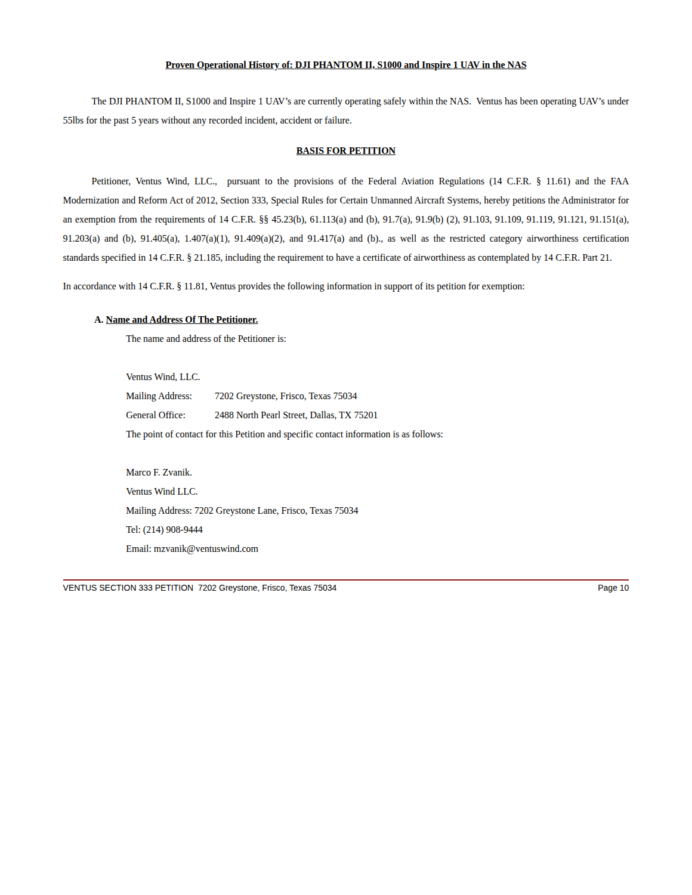Proven Operational History of: DJI PHANTOM II, S1000 and Inspire 1 UAV in the NAS
The DJI PHANTOM II, S1000 and Inspire 1 UAV’s are currently operating safely within the NAS. Ventus has been operating UAV’s under 55lbs for the past 5 years without any recorded incident, accident or failure.
BASIS FOR PETITION
Petitioner, Ventus Wind, LLC., pursuant to the provisions of the Federal Aviation Regulations (14 C.F.R. § 11.61) and the FAA Modernization and Reform Act of 2012, Section 333, Special Rules for Certain Unmanned Aircraft Systems, hereby petitions the Administrator for an exemption from the requirements of 14 C.F.R. §§ 45.23(b), 61.113(a) and (b), 91.7(a), 91.9(b) (2), 91.103, 91.109, 91.119, 91.121, 91.151(a), 91.203(a) and (b), 91.405(a), 1.407(a)(1), 91.409(a)(2), and 91.417(a) and (b)., as well as the restricted category airworthiness certification standards specified in 14 C.F.R. § 21.185, including the requirement to have a certificate of airworthiness as contemplated by 14 C.F.R. Part 21.
In accordance with 14 C.F.R. § 11.81, Ventus provides the following information in support of its petition for exemption:
Name and Address Of The Petitioner.
The name and address of the Petitioner is: Ventus Wind, LLC. Mailing Address: 7202 Greystone, Frisco, Texas 75034 General Office: 2488 North Pearl Street, Dallas, TX 75201 The point of contact for this Petition and specific contact information is as follows: Marco F. Zvanik. Ventus Wind LLC. Mailing Address: 7202 Greystone Lane, Frisco, Texas 75034 Tel: (214) 908-9444 Email: mzvanik@ventuswind.com
VENTUS SECTION 333 PETITION 7202 Greystone, Frisco, Texas 75034 Page 10